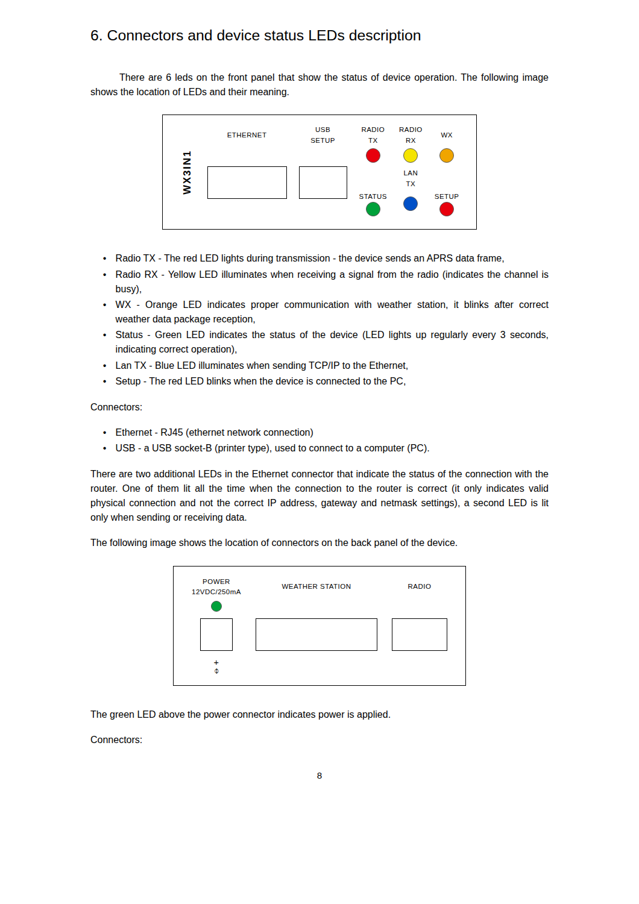6. Connectors and device status LEDs description
There are 6 leds on the front panel that show the status of device operation. The following image shows the location of LEDs and their meaning.
| WX3IN1 | ETHERNET | USB SETUP | RADIO TX | RADIO RX | WX |
| | LAN TX | |
| STATUS | | SETUP |
Radio TX - The red LED lights during transmission - the device sends an APRS data frame,
Radio RX - Yellow LED illuminates when receiving a signal from the radio (indicates the channel is busy),
WX - Orange LED indicates proper communication with weather station, it blinks after correct weather data package reception,
Status - Green LED indicates the status of the device (LED lights up regularly every 3 seconds, indicating correct operation),
Lan TX - Blue LED illuminates when sending TCP/IP to the Ethernet,
Setup - The red LED blinks when the device is connected to the PC,
Connectors:
Ethernet - RJ45 (ethernet network connection)
USB - a USB socket-B (printer type), used to connect to a computer (PC).
There are two additional LEDs in the Ethernet connector that indicate the status of the connection with the router. One of them lit all the time when the connection to the router is correct (it only indicates valid physical connection and not the correct IP address, gateway and netmask settings), a second LED is lit only when sending or receiving data.
The following image shows the location of connectors on the back panel of the device.
| POWER 12VDC/250mA | WEATHER STATION | RADIO |
| + ⌽ | | |
The green LED above the power connector indicates power is applied.
Connectors:
8